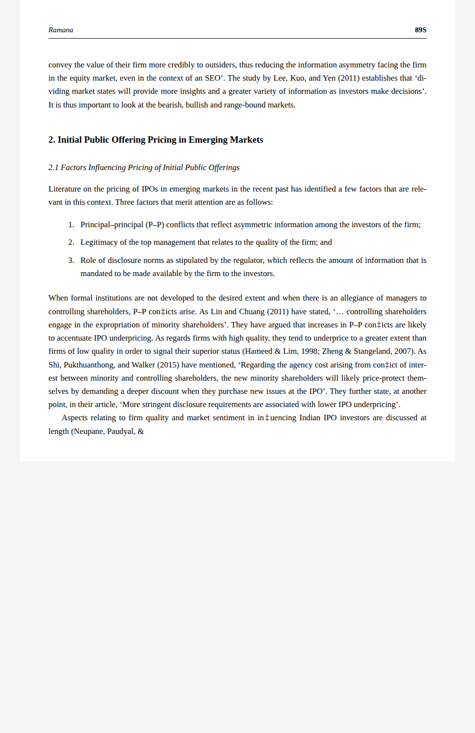Ramana 89S
convey the value of their firm more credibly to outsiders, thus reducing the information asymmetry facing the firm in the equity market, even in the context of an SEO’. The study by Lee, Kuo, and Yen (2011) establishes that ‘dividing market states will provide more insights and a greater variety of information as investors make decisions’. It is thus important to look at the bearish, bullish and range-bound markets.
2. Initial Public Offering Pricing in Emerging Markets
2.1 Factors Influencing Pricing of Initial Public Offerings
Literature on the pricing of IPOs in emerging markets in the recent past has identified a few factors that are relevant in this context. Three factors that merit attention are as follows:
Principal–principal (P–P) conflicts that reflect asymmetric information among the investors of the firm;
Legitimacy of the top management that relates to the quality of the firm; and
Role of disclosure norms as stipulated by the regulator, which reflects the amount of information that is mandated to be made available by the firm to the investors.
When formal institutions are not developed to the desired extent and when there is an allegiance of managers to controlling shareholders, P–P con‡icts arise. As Lin and Chuang (2011) have stated, ‘… controlling shareholders engage in the expropriation of minority shareholders’. They have argued that increases in P–P con‡icts are likely to accentuate IPO underpricing. As regards firms with high quality, they tend to underprice to a greater extent than firms of low quality in order to signal their superior status (Hameed & Lim, 1998; Zheng & Stangeland, 2007). As Shi, Pukthuanthong, and Walker (2015) have mentioned, ‘Regarding the agency cost arising from con‡ict of interest between minority and controlling shareholders, the new minority shareholders will likely price-protect themselves by demanding a deeper discount when they purchase new issues at the IPO’. They further state, at another point, in their article, ‘More stringent disclosure requirements are associated with lower IPO underpricing’.
Aspects relating to firm quality and market sentiment in in‡uencing Indian IPO investors are discussed at length (Neupane, Paudyal, &